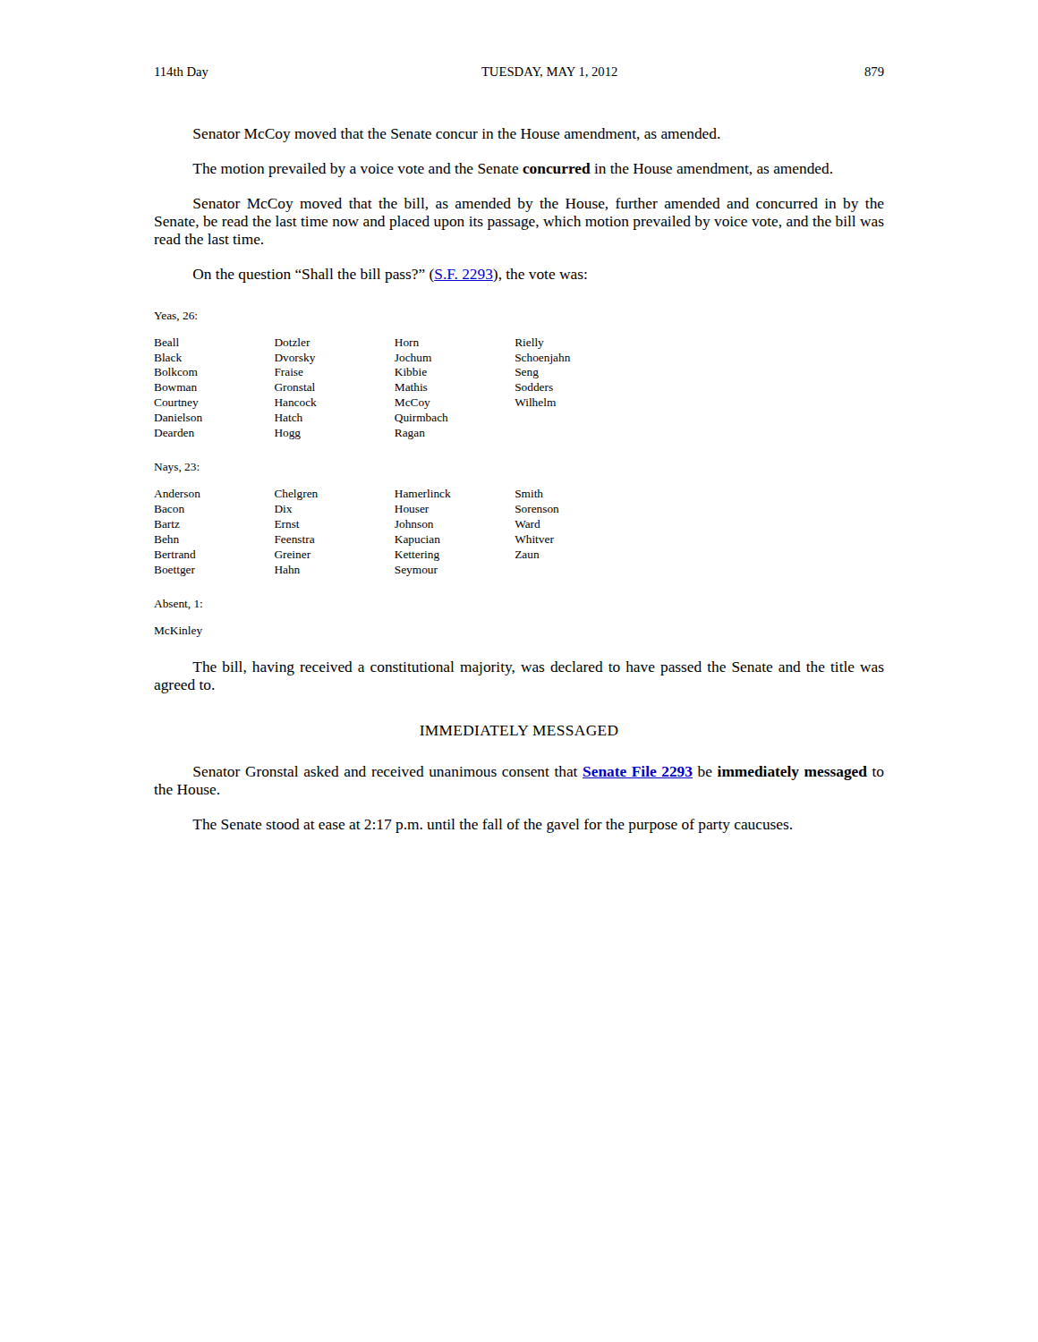114th Day TUESDAY, MAY 1, 2012 879
Senator McCoy moved that the Senate concur in the House amendment, as amended.
The motion prevailed by a voice vote and the Senate concurred in the House amendment, as amended.
Senator McCoy moved that the bill, as amended by the House, further amended and concurred in by the Senate, be read the last time now and placed upon its passage, which motion prevailed by voice vote, and the bill was read the last time.
On the question “Shall the bill pass?” (S.F. 2293), the vote was:
Yeas, 26:
| Beall | Dotzler | Horn | Rielly |
| Black | Dvorsky | Jochum | Schoenjahn |
| Bolkcom | Fraise | Kibbie | Seng |
| Bowman | Gronstal | Mathis | Sodders |
| Courtney | Hancock | McCoy | Wilhelm |
| Danielson | Hatch | Quirmbach | |
| Dearden | Hogg | Ragan | |
Nays, 23:
| Anderson | Chelgren | Hamerlinck | Smith |
| Bacon | Dix | Houser | Sorenson |
| Bartz | Ernst | Johnson | Ward |
| Behn | Feenstra | Kapucian | Whitver |
| Bertrand | Greiner | Kettering | Zaun |
| Boettger | Hahn | Seymour | |
Absent, 1:
McKinley
The bill, having received a constitutional majority, was declared to have passed the Senate and the title was agreed to.
IMMEDIATELY MESSAGED
Senator Gronstal asked and received unanimous consent that Senate File 2293 be immediately messaged to the House.
The Senate stood at ease at 2:17 p.m. until the fall of the gavel for the purpose of party caucuses.